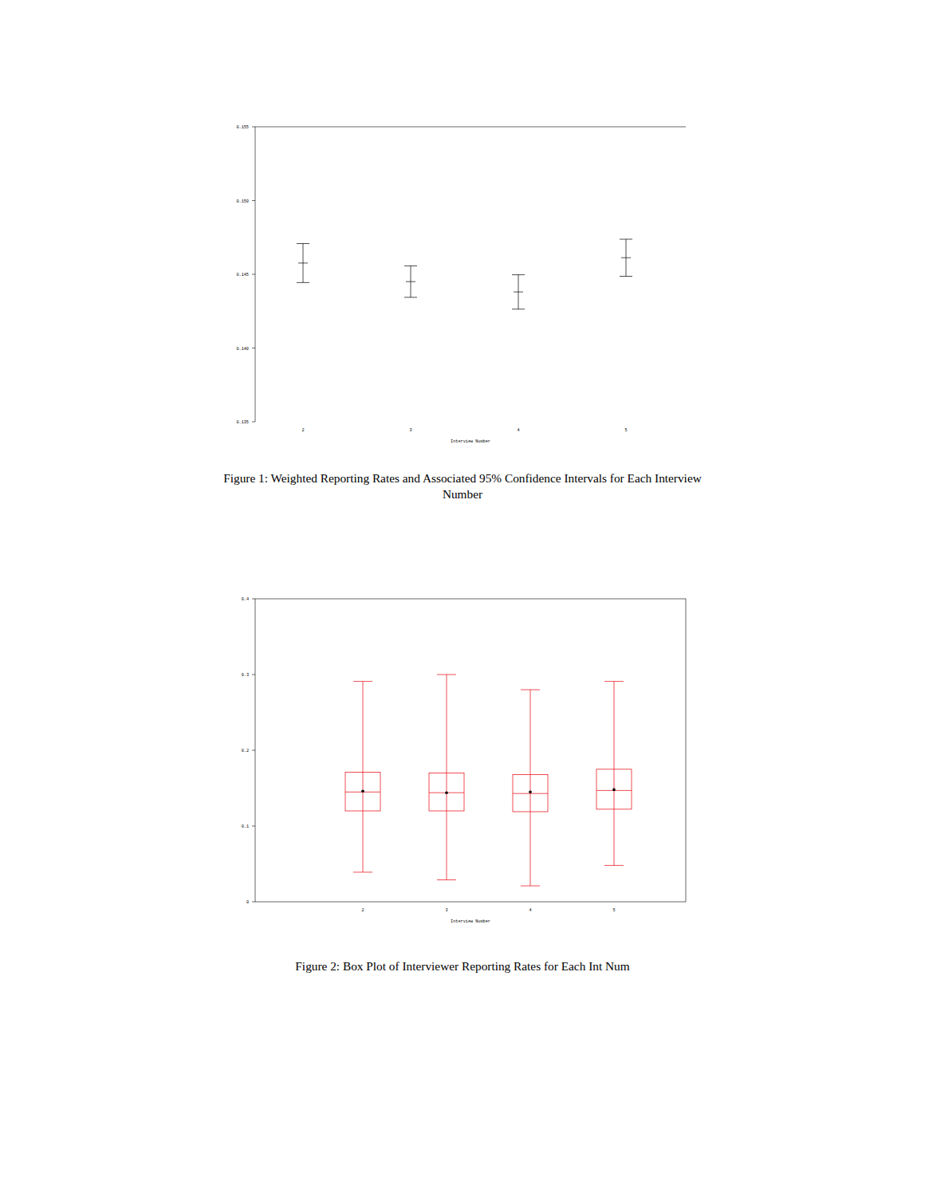0.135 0.140 0.145 0.150 0.155 2 3 4 5 Interview Number
Figure 1: Weighted Reporting Rates and Associated 95% Confidence Intervals for Each Interview Number
0 0.1 0.2 0.3 0.4 2 3 4 5 Interview Number
Figure 2: Box Plot of Interviewer Reporting Rates for Each Int Num